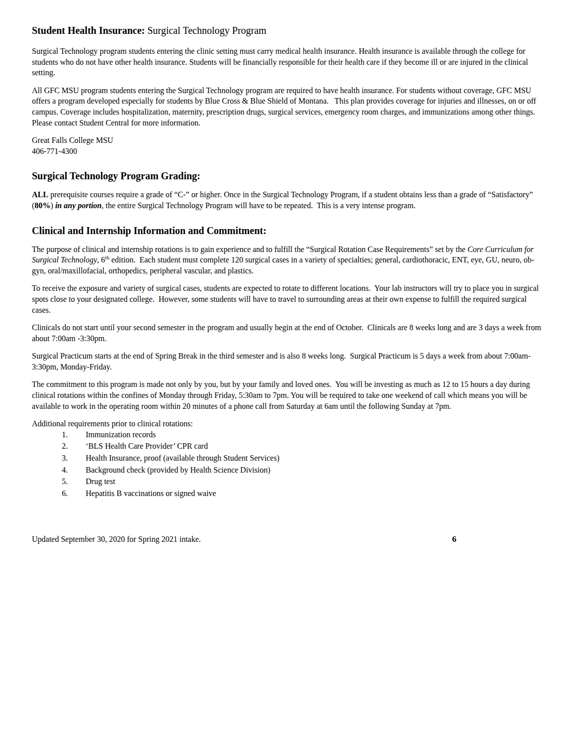Student Health Insurance: Surgical Technology Program
Surgical Technology program students entering the clinic setting must carry medical health insurance. Health insurance is available through the college for students who do not have other health insurance. Students will be financially responsible for their health care if they become ill or are injured in the clinical setting.
All GFC MSU program students entering the Surgical Technology program are required to have health insurance. For students without coverage, GFC MSU offers a program developed especially for students by Blue Cross & Blue Shield of Montana. This plan provides coverage for injuries and illnesses, on or off campus. Coverage includes hospitalization, maternity, prescription drugs, surgical services, emergency room charges, and immunizations among other things. Please contact Student Central for more information.
Great Falls College MSU
406-771-4300
Surgical Technology Program Grading:
ALL prerequisite courses require a grade of “C-” or higher. Once in the Surgical Technology Program, if a student obtains less than a grade of “Satisfactory” (80%) in any portion, the entire Surgical Technology Program will have to be repeated. This is a very intense program.
Clinical and Internship Information and Commitment:
The purpose of clinical and internship rotations is to gain experience and to fulfill the “Surgical Rotation Case Requirements” set by the Core Curriculum for Surgical Technology, 6th edition. Each student must complete 120 surgical cases in a variety of specialties; general, cardiothoracic, ENT, eye, GU, neuro, ob-gyn, oral/maxillofacial, orthopedics, peripheral vascular, and plastics.
To receive the exposure and variety of surgical cases, students are expected to rotate to different locations. Your lab instructors will try to place you in surgical spots close to your designated college. However, some students will have to travel to surrounding areas at their own expense to fulfill the required surgical cases.
Clinicals do not start until your second semester in the program and usually begin at the end of October. Clinicals are 8 weeks long and are 3 days a week from about 7:00am -3:30pm.
Surgical Practicum starts at the end of Spring Break in the third semester and is also 8 weeks long. Surgical Practicum is 5 days a week from about 7:00am-3:30pm, Monday-Friday.
The commitment to this program is made not only by you, but by your family and loved ones. You will be investing as much as 12 to 15 hours a day during clinical rotations within the confines of Monday through Friday, 5:30am to 7pm. You will be required to take one weekend of call which means you will be available to work in the operating room within 20 minutes of a phone call from Saturday at 6am until the following Sunday at 7pm.
Additional requirements prior to clinical rotations:
1. Immunization records
2.‘BLS Health Care Provider’ CPR card
3. Health Insurance, proof (available through Student Services)
4. Background check (provided by Health Science Division)
5. Drug test
6. Hepatitis B vaccinations or signed waive
Updated September 30, 2020 for Spring 2021 intake. 6